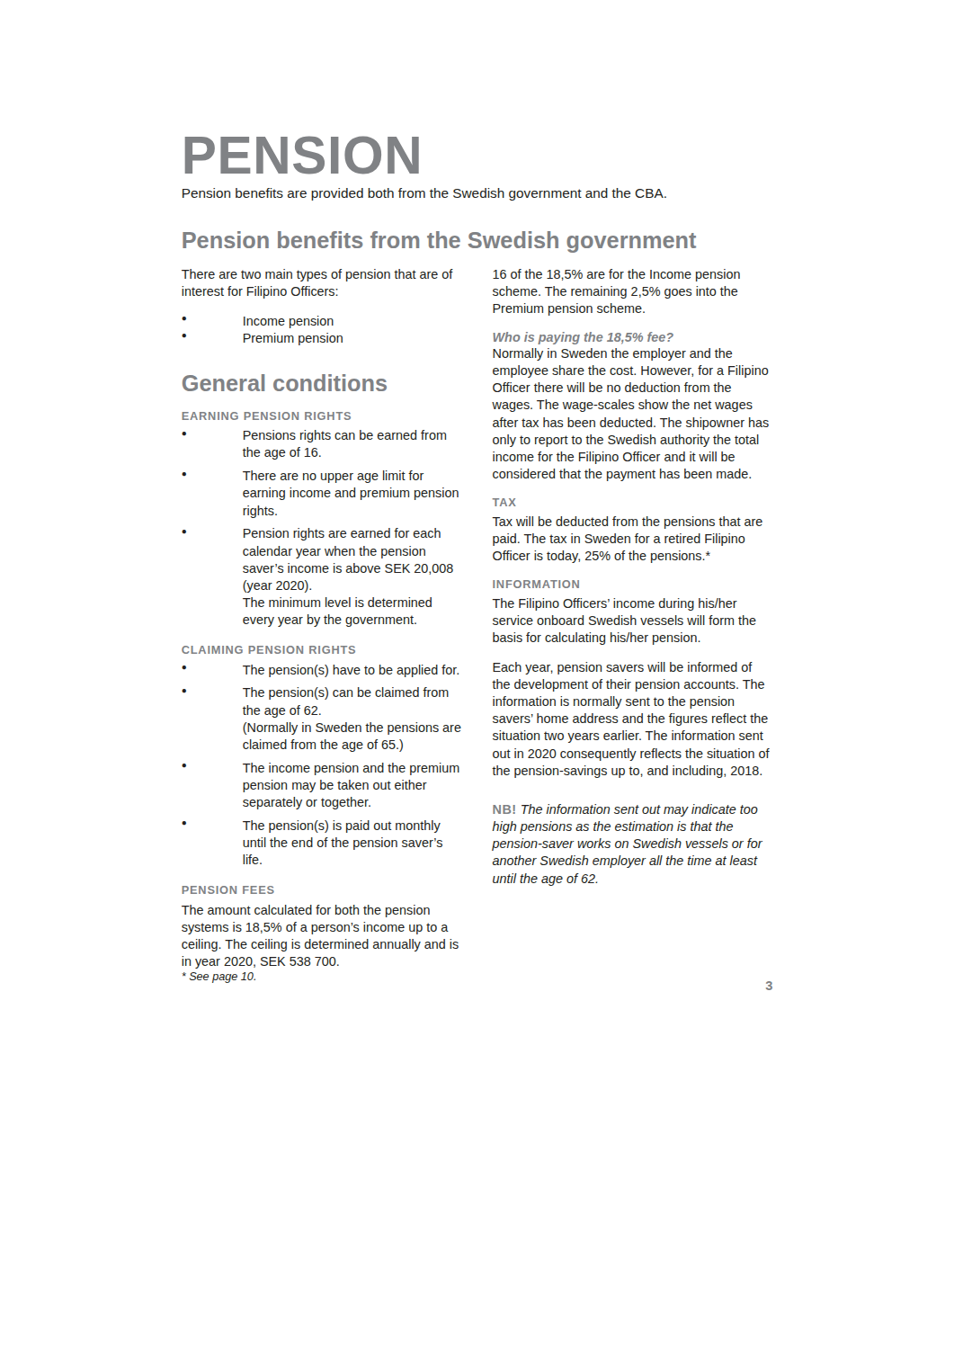PENSION
Pension benefits are provided both from the Swedish government and the CBA.
Pension benefits from the Swedish government
There are two main types of pension that are of interest for Filipino Officers:
Income pension
Premium pension
General conditions
Earning pension rights
Pensions rights can be earned from the age of 16.
There are no upper age limit for earning income and premium pension rights.
Pension rights are earned for each calendar year when the pension saver’s income is above SEK 20,008 (year 2020).
The minimum level is determined every year by the government.
Claiming pension rights
The pension(s) have to be applied for.
The pension(s) can be claimed from the age of 62.
(Normally in Sweden the pensions are claimed from the age of 65.)
The income pension and the premium pension may be taken out either separately or together.
The pension(s) is paid out monthly until the end of the pension saver’s life.
Pension fees
The amount calculated for both the pension systems is 18,5% of a person’s income up to a ceiling. The ceiling is determined annually and is in year 2020, SEK 538 700.
16 of the 18,5% are for the Income pension scheme. The remaining 2,5% goes into the Premium pension scheme.
Who is paying the 18,5% fee?
Normally in Sweden the employer and the employee share the cost. However, for a Filipino Officer there will be no deduction from the wages. The wage-scales show the net wages after tax has been deducted. The shipowner has only to report to the Swedish authority the total income for the Filipino Officer and it will be considered that the payment has been made.
Tax
Tax will be deducted from the pensions that are paid. The tax in Sweden for a retired Filipino Officer is today, 25% of the pensions.*
Information
The Filipino Officers’ income during his/her service onboard Swedish vessels will form the basis for calculating his/her pension.
Each year, pension savers will be informed of the development of their pension accounts. The information is normally sent to the pension savers’ home address and the figures reflect the situation two years earlier. The information sent out in 2020 consequently reflects the situation of the pension-savings up to, and including, 2018.
NB! The information sent out may indicate too high pensions as the estimation is that the pension-saver works on Swedish vessels or for another Swedish employer all the time at least until the age of 62.
* See page 10.
3